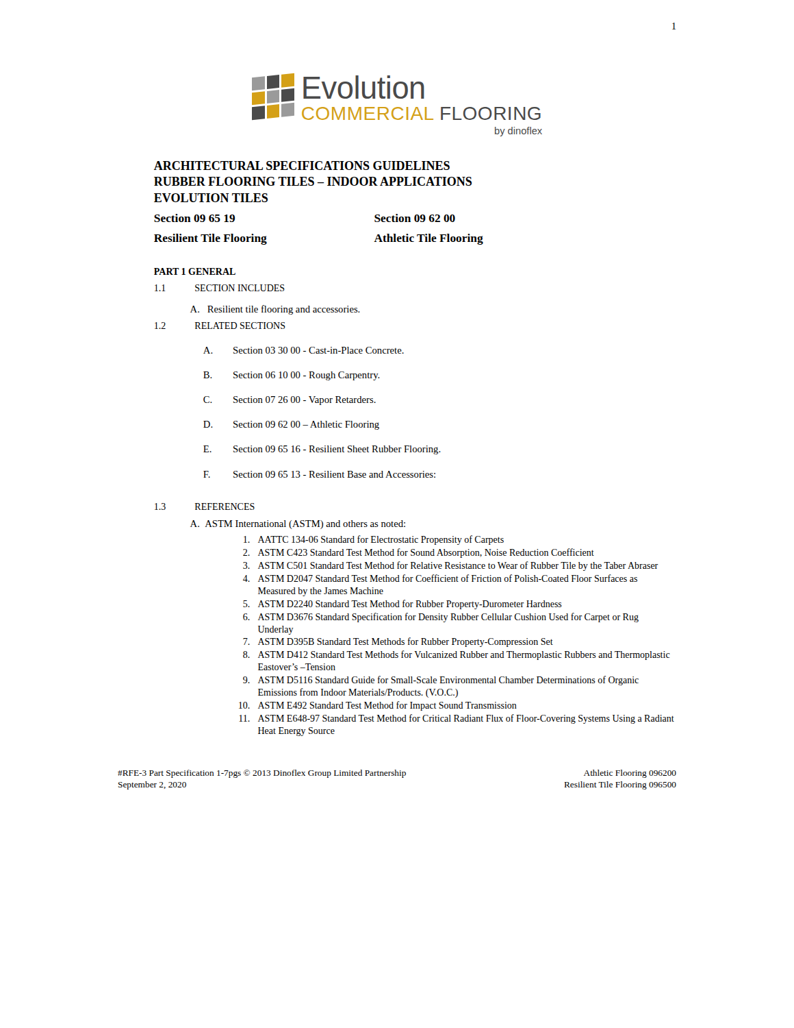1
Evolution
COMMERCIAL FLOORING
by dinoflex
ARCHITECTURAL SPECIFICATIONS GUIDELINES
RUBBER FLOORING TILES – INDOOR APPLICATIONS
EVOLUTION TILES
Section 09 65 19 Section 09 62 00
Resilient Tile Flooring Athletic Tile Flooring
PART 1 GENERAL
1.1 SECTION INCLUDES
A. Resilient tile flooring and accessories.
1.2 RELATED SECTIONS
A. Section 03 30 00 - Cast-in-Place Concrete.
B. Section 06 10 00 - Rough Carpentry.
C. Section 07 26 00 - Vapor Retarders.
D. Section 09 62 00 – Athletic Flooring
E. Section 09 65 16 - Resilient Sheet Rubber Flooring.
F. Section 09 65 13 - Resilient Base and Accessories:
1.3 REFERENCES
A. ASTM International (ASTM) and others as noted:
AATTC 134-06 Standard for Electrostatic Propensity of Carpets
ASTM C423 Standard Test Method for Sound Absorption, Noise Reduction Coefficient
ASTM C501 Standard Test Method for Relative Resistance to Wear of Rubber Tile by the Taber Abraser
ASTM D2047 Standard Test Method for Coefficient of Friction of Polish-Coated Floor Surfaces as Measured by the James Machine
ASTM D2240 Standard Test Method for Rubber Property-Durometer Hardness
ASTM D3676 Standard Specification for Density Rubber Cellular Cushion Used for Carpet or Rug Underlay
ASTM D395B Standard Test Methods for Rubber Property-Compression Set
ASTM D412 Standard Test Methods for Vulcanized Rubber and Thermoplastic Rubbers and Thermoplastic Eastover’s –Tension
ASTM D5116 Standard Guide for Small-Scale Environmental Chamber Determinations of Organic Emissions from Indoor Materials/Products. (V.O.C.)
ASTM E492 Standard Test Method for Impact Sound Transmission
ASTM E648-97 Standard Test Method for Critical Radiant Flux of Floor-Covering Systems Using a Radiant Heat Energy Source
#RFE-3 Part Specification 1-7pgs © 2013 Dinoflex Group Limited Partnership
September 2, 2020
Athletic Flooring 096200
Resilient Tile Flooring 096500